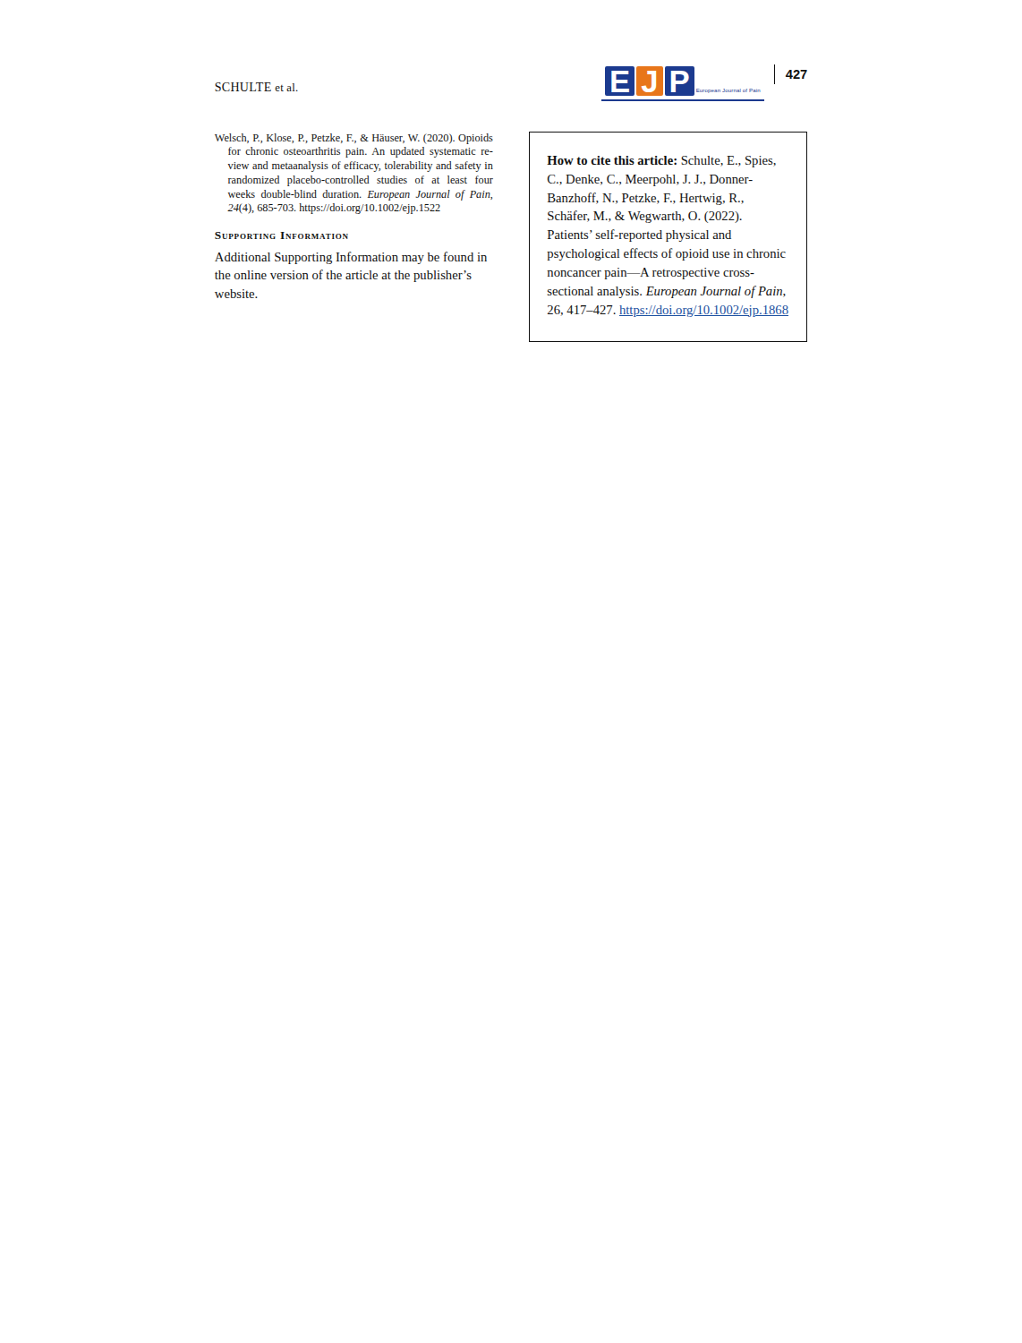SCHULTE ET AL.
EJP European Journal of Pain
427
Welsch, P., Klose, P., Petzke, F., & Häuser, W. (2020). Opioids for chronic osteoarthritis pain. An updated systematic review and metaanalysis of efficacy, tolerability and safety in randomized placebo-controlled studies of at least four weeks double-blind duration. European Journal of Pain, 24(4), 685-703. https://doi.org/10.1002/ejp.1522
Supporting Information
Additional Supporting Information may be found in the online version of the article at the publisher’s website.
How to cite this article: Schulte, E., Spies, C., Denke, C., Meerpohl, J. J., Donner-Banzhoff, N., Petzke, F., Hertwig, R., Schäfer, M., & Wegwarth, O. (2022). Patients’ self-reported physical and psychological effects of opioid use in chronic noncancer pain—A retrospective cross-sectional analysis. European Journal of Pain, 26, 417–427. https://doi.org/10.1002/ejp.1868